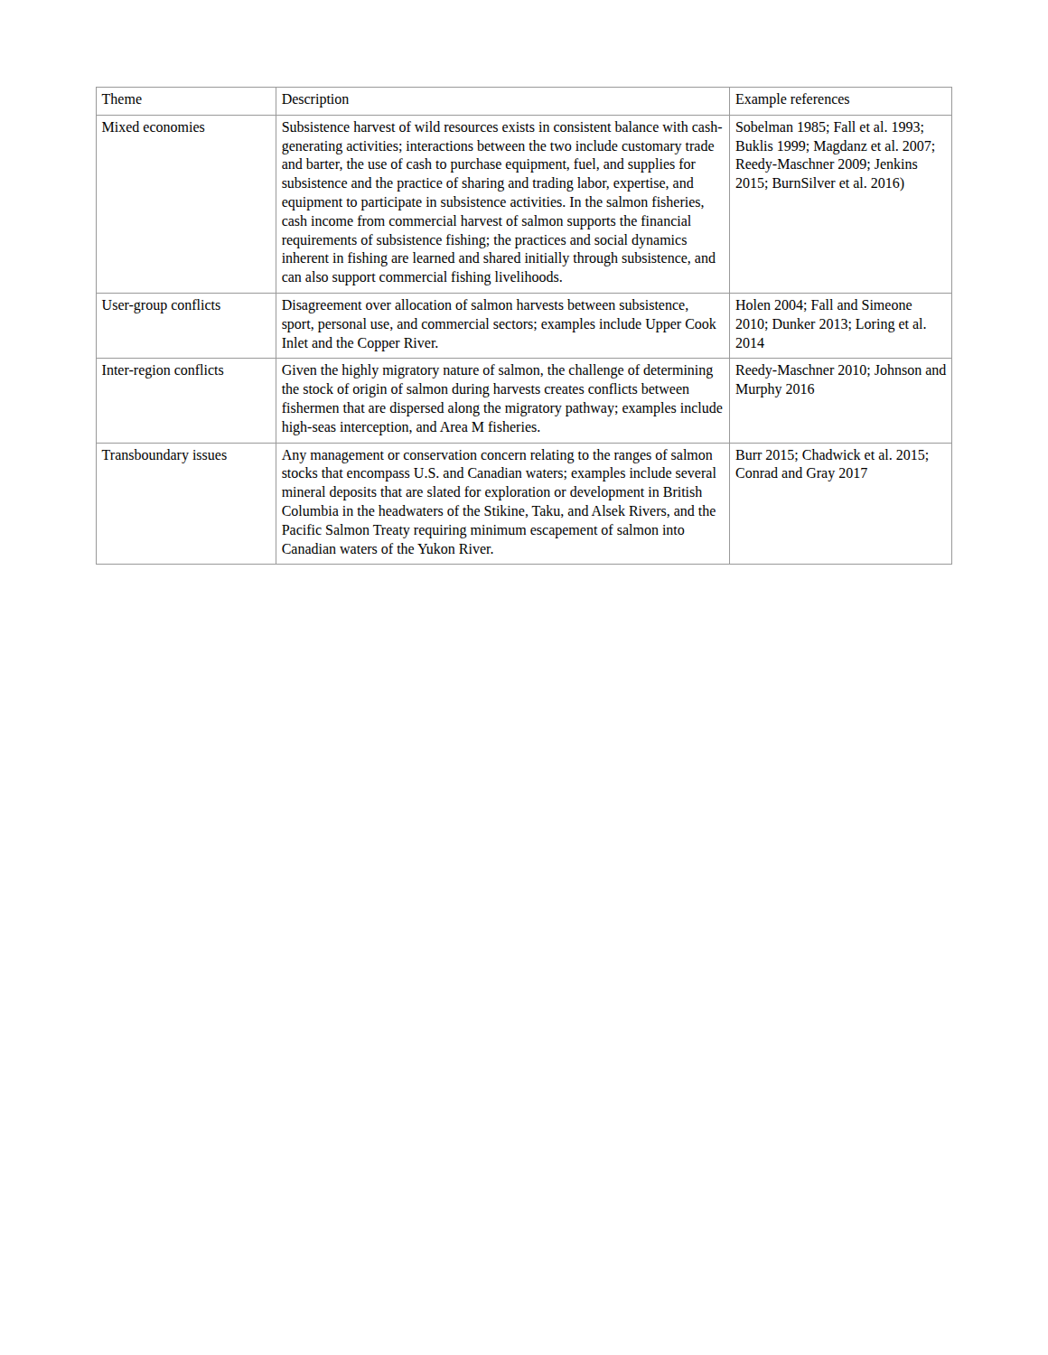| Theme | Description | Example references |
| --- | --- | --- |
| Mixed economies | Subsistence harvest of wild resources exists in consistent balance with cash-generating activities; interactions between the two include customary trade and barter, the use of cash to purchase equipment, fuel, and supplies for subsistence and the practice of sharing and trading labor, expertise, and equipment to participate in subsistence activities. In the salmon fisheries, cash income from commercial harvest of salmon supports the financial requirements of subsistence fishing; the practices and social dynamics inherent in fishing are learned and shared initially through subsistence, and can also support commercial fishing livelihoods. | Sobelman 1985; Fall et al. 1993; Buklis 1999; Magdanz et al. 2007; Reedy-Maschner 2009; Jenkins 2015; BurnSilver et al. 2016) |
| User-group conflicts | Disagreement over allocation of salmon harvests between subsistence, sport, personal use, and commercial sectors; examples include Upper Cook Inlet and the Copper River. | Holen 2004; Fall and Simeone 2010; Dunker 2013; Loring et al. 2014 |
| Inter-region conflicts | Given the highly migratory nature of salmon, the challenge of determining the stock of origin of salmon during harvests creates conflicts between fishermen that are dispersed along the migratory pathway; examples include high-seas interception, and Area M fisheries. | Reedy-Maschner 2010; Johnson and Murphy 2016 |
| Transboundary issues | Any management or conservation concern relating to the ranges of salmon stocks that encompass U.S. and Canadian waters; examples include several mineral deposits that are slated for exploration or development in British Columbia in the headwaters of the Stikine, Taku, and Alsek Rivers, and the Pacific Salmon Treaty requiring minimum escapement of salmon into Canadian waters of the Yukon River. | Burr 2015; Chadwick et al. 2015; Conrad and Gray 2017 |